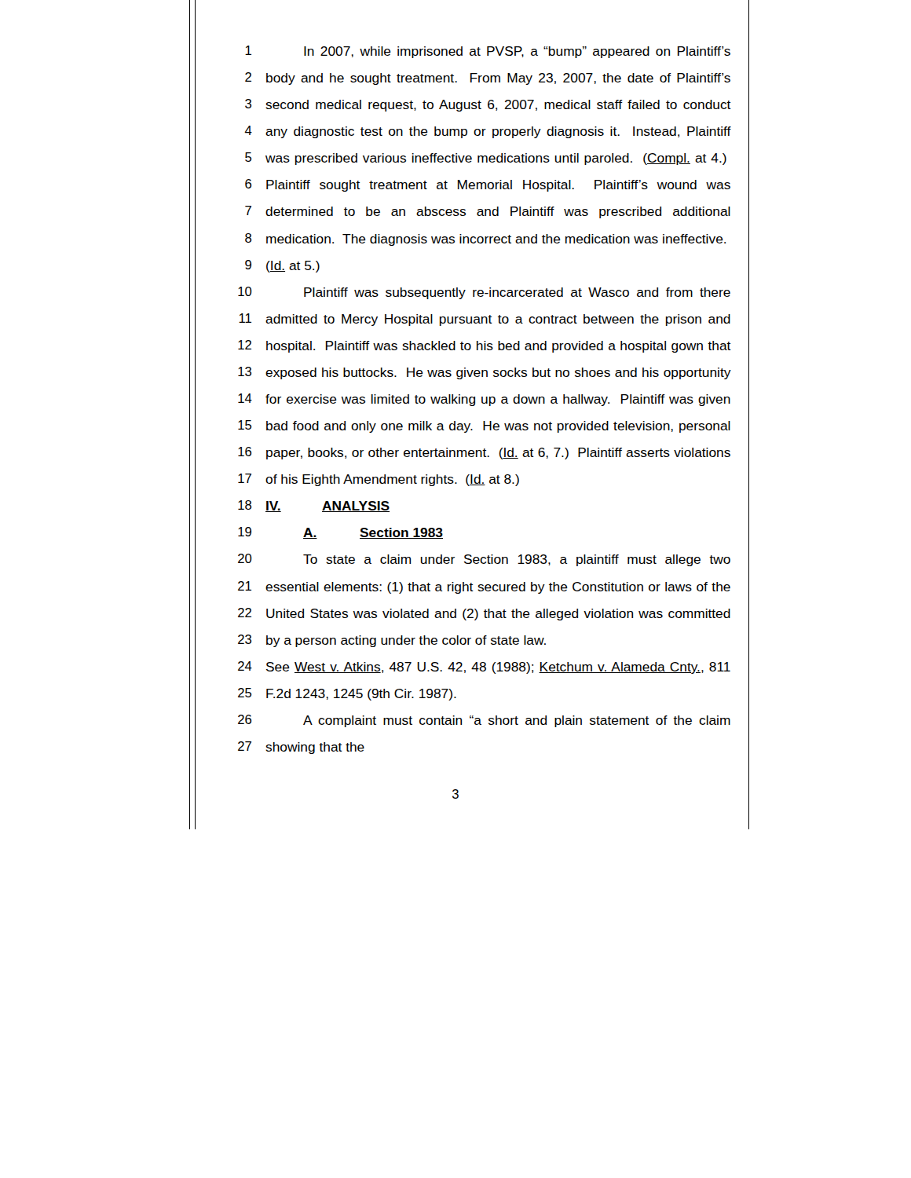1
2
3
4
5
6
7
8
9
10
11
12
13
14
15
16
17
18
19
20
21
22
23
24
25
26
27
In 2007, while imprisoned at PVSP, a “bump” appeared on Plaintiff’s body and he sought treatment. From May 23, 2007, the date of Plaintiff’s second medical request, to August 6, 2007, medical staff failed to conduct any diagnostic test on the bump or properly diagnosis it. Instead, Plaintiff was prescribed various ineffective medications until paroled. (Compl. at 4.) Plaintiff sought treatment at Memorial Hospital. Plaintiff’s wound was determined to be an abscess and Plaintiff was prescribed additional medication. The diagnosis was incorrect and the medication was ineffective. (Id. at 5.)
Plaintiff was subsequently re-incarcerated at Wasco and from there admitted to Mercy Hospital pursuant to a contract between the prison and hospital. Plaintiff was shackled to his bed and provided a hospital gown that exposed his buttocks. He was given socks but no shoes and his opportunity for exercise was limited to walking up a down a hallway. Plaintiff was given bad food and only one milk a day. He was not provided television, personal paper, books, or other entertainment. (Id. at 6, 7.) Plaintiff asserts violations of his Eighth Amendment rights. (Id. at 8.)
IV.
ANALYSIS
A.
Section 1983
To state a claim under Section 1983, a plaintiff must allege two essential elements: (1) that a right secured by the Constitution or laws of the United States was violated and (2) that the alleged violation was committed by a person acting under the color of state law.
See West v. Atkins, 487 U.S. 42, 48 (1988); Ketchum v. Alameda Cnty., 811 F.2d 1243, 1245 (9th Cir. 1987).
A complaint must contain “a short and plain statement of the claim showing that the
3